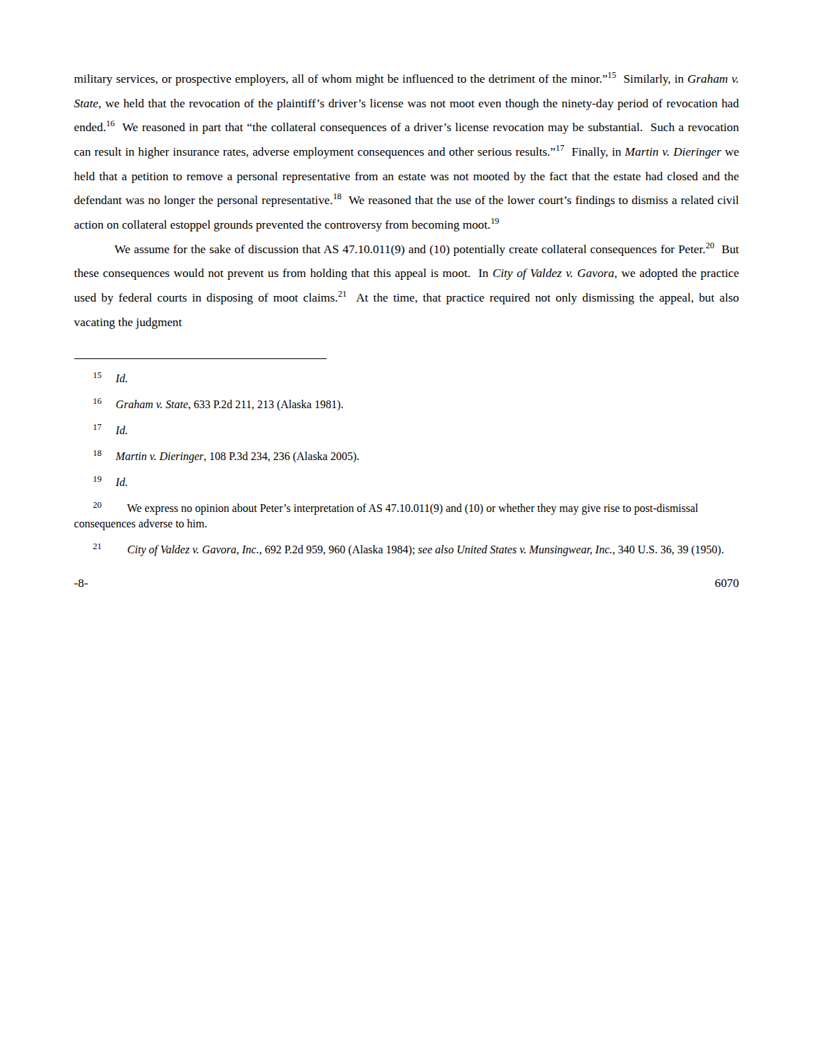military services, or prospective employers, all of whom might be influenced to the detriment of the minor.”15 Similarly, in Graham v. State, we held that the revocation of the plaintiff’s driver’s license was not moot even though the ninety-day period of revocation had ended.16 We reasoned in part that “the collateral consequences of a driver’s license revocation may be substantial. Such a revocation can result in higher insurance rates, adverse employment consequences and other serious results.”17 Finally, in Martin v. Dieringer we held that a petition to remove a personal representative from an estate was not mooted by the fact that the estate had closed and the defendant was no longer the personal representative.18 We reasoned that the use of the lower court’s findings to dismiss a related civil action on collateral estoppel grounds prevented the controversy from becoming moot.19
We assume for the sake of discussion that AS 47.10.011(9) and (10) potentially create collateral consequences for Peter.20 But these consequences would not prevent us from holding that this appeal is moot. In City of Valdez v. Gavora, we adopted the practice used by federal courts in disposing of moot claims.21 At the time, that practice required not only dismissing the appeal, but also vacating the judgment
15
Id.
16
Graham v. State, 633 P.2d 211, 213 (Alaska 1981).
17
Id.
18
Martin v. Dieringer, 108 P.3d 234, 236 (Alaska 2005).
19
Id.
20 We express no opinion about Peter’s interpretation of AS 47.10.011(9) and (10) or whether they may give rise to post-dismissal consequences adverse to him.
21 City of Valdez v. Gavora, Inc., 692 P.2d 959, 960 (Alaska 1984); see also United States v. Munsingwear, Inc., 340 U.S. 36, 39 (1950).
-8- 6070